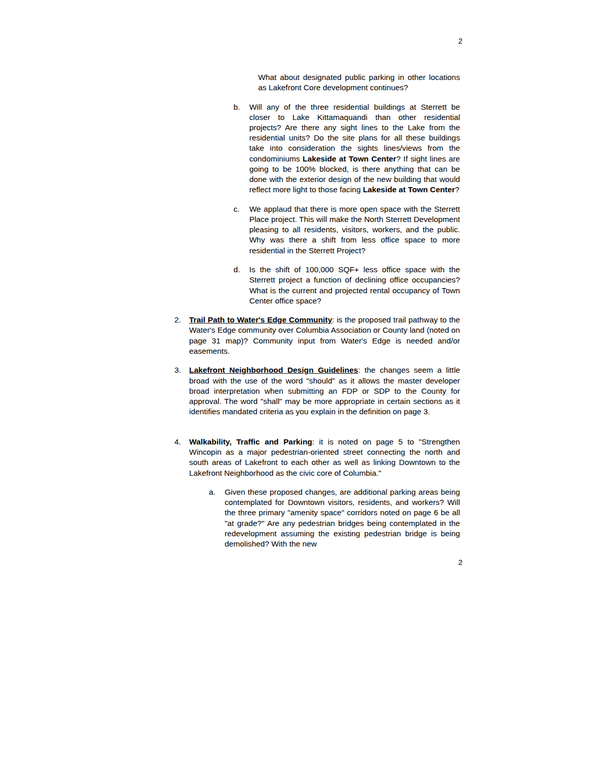2
What about designated public parking in other locations as Lakefront Core development continues?
b.
Will any of the three residential buildings at Sterrett be closer to Lake Kittamaquandi than other residential projects? Are there any sight lines to the Lake from the residential units? Do the site plans for all these buildings take into consideration the sights lines/views from the condominiums Lakeside at Town Center? If sight lines are going to be 100% blocked, is there anything that can be done with the exterior design of the new building that would reflect more light to those facing Lakeside at Town Center?
c.
We applaud that there is more open space with the Sterrett Place project. This will make the North Sterrett Development pleasing to all residents, visitors, workers, and the public. Why was there a shift from less office space to more residential in the Sterrett Project?
d.
Is the shift of 100,000 SQF+ less office space with the Sterrett project a function of declining office occupancies? What is the current and projected rental occupancy of Town Center office space?
2.
Trail Path to Water's Edge Community: is the proposed trail pathway to the Water's Edge community over Columbia Association or County land (noted on page 31 map)? Community input from Water's Edge is needed and/or easements.
3.
Lakefront Neighborhood Design Guidelines: the changes seem a little broad with the use of the word "should" as it allows the master developer broad interpretation when submitting an FDP or SDP to the County for approval. The word "shall" may be more appropriate in certain sections as it identifies mandated criteria as you explain in the definition on page 3.
4.
Walkability, Traffic and Parking: it is noted on page 5 to "Strengthen Wincopin as a major pedestrian-oriented street connecting the north and south areas of Lakefront to each other as well as linking Downtown to the Lakefront Neighborhood as the civic core of Columbia."
a.
Given these proposed changes, are additional parking areas being contemplated for Downtown visitors, residents, and workers? Will the three primary "amenity space" corridors noted on page 6 be all "at grade?" Are any pedestrian bridges being contemplated in the redevelopment assuming the existing pedestrian bridge is being demolished? With the new
2